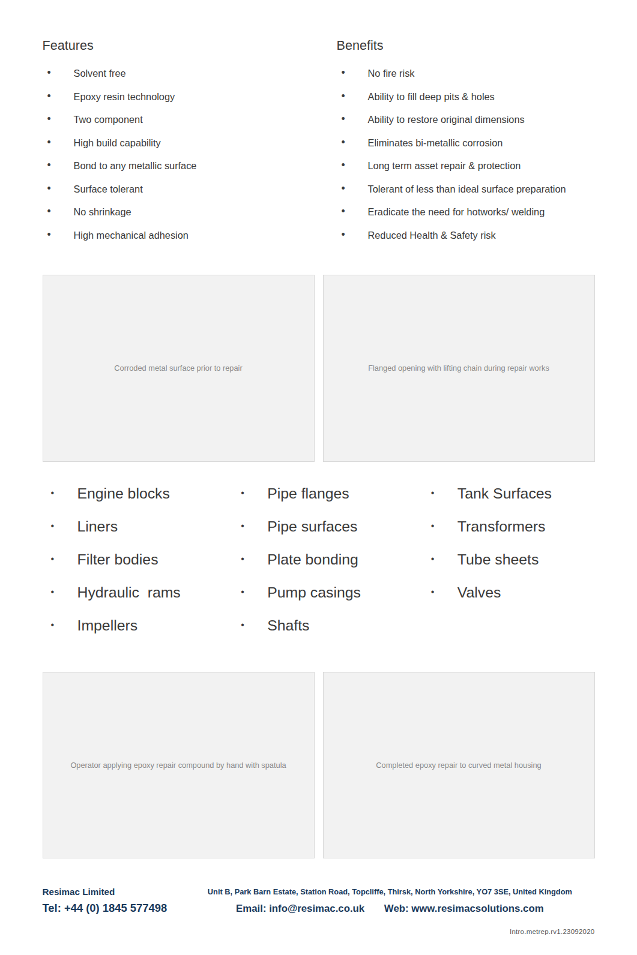Features
Solvent free
Epoxy resin technology
Two component
High build capability
Bond to any metallic surface
Surface tolerant
No shrinkage
High mechanical adhesion
Benefits
No fire risk
Ability to fill deep pits & holes
Ability to restore original dimensions
Eliminates bi-metallic corrosion
Long term asset repair & protection
Tolerant of less than ideal surface preparation
Eradicate the need for hotworks/ welding
Reduced Health & Safety risk
Corroded metal surface prior to repair
Flanged opening with lifting chain during repair works
Engine blocks
Liners
Filter bodies
Hydraulic rams
Impellers
Pipe flanges
Pipe surfaces
Plate bonding
Pump casings
Shafts
Tank Surfaces
Transformers
Tube sheets
Valves
Operator applying epoxy repair compound by hand with spatula
Completed epoxy repair to curved metal housing
Resimac Limited
Tel: +44 (0) 1845 577498
Unit B, Park Barn Estate, Station Road, Topcliffe, Thirsk, North Yorkshire, YO7 3SE, United Kingdom
Email: info@resimac.co.uk Web: www.resimacsolutions.com
Intro.metrep.rv1.23092020